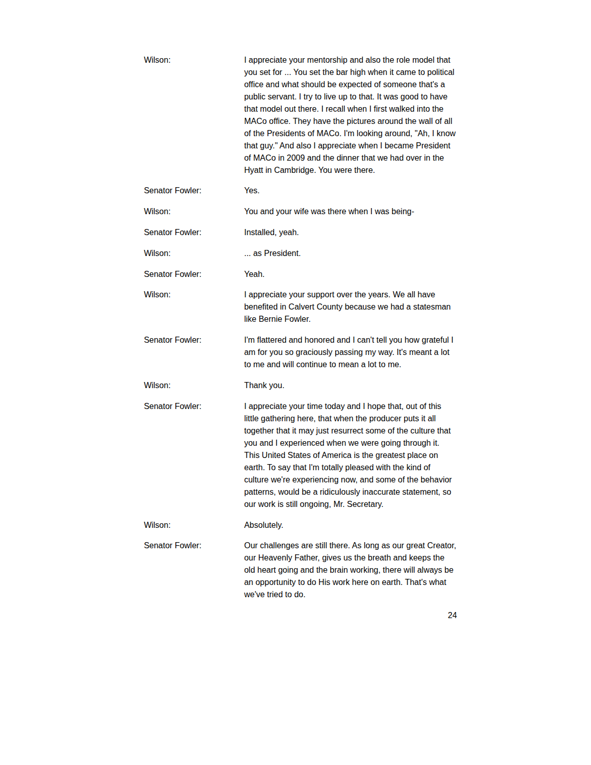| Wilson: | I appreciate your mentorship and also the role model that you set for ... You set the bar high when it came to political office and what should be expected of someone that's a public servant. I try to live up to that. It was good to have that model out there. I recall when I first walked into the MACo office. They have the pictures around the wall of all of the Presidents of MACo. I'm looking around, "Ah, I know that guy." And also I appreciate when I became President of MACo in 2009 and the dinner that we had over in the Hyatt in Cambridge. You were there. |
| Senator Fowler: | Yes. |
| Wilson: | You and your wife was there when I was being- |
| Senator Fowler: | Installed, yeah. |
| Wilson: | ... as President. |
| Senator Fowler: | Yeah. |
| Wilson: | I appreciate your support over the years. We all have benefited in Calvert County because we had a statesman like Bernie Fowler. |
| Senator Fowler: | I'm flattered and honored and I can't tell you how grateful I am for you so graciously passing my way. It's meant a lot to me and will continue to mean a lot to me. |
| Wilson: | Thank you. |
| Senator Fowler: | I appreciate your time today and I hope that, out of this little gathering here, that when the producer puts it all together that it may just resurrect some of the culture that you and I experienced when we were going through it. This United States of America is the greatest place on earth. To say that I'm totally pleased with the kind of culture we're experiencing now, and some of the behavior patterns, would be a ridiculously inaccurate statement, so our work is still ongoing, Mr. Secretary. |
| Wilson: | Absolutely. |
| Senator Fowler: | Our challenges are still there. As long as our great Creator, our Heavenly Father, gives us the breath and keeps the old heart going and the brain working, there will always be an opportunity to do His work here on earth. That's what we've tried to do. |
24